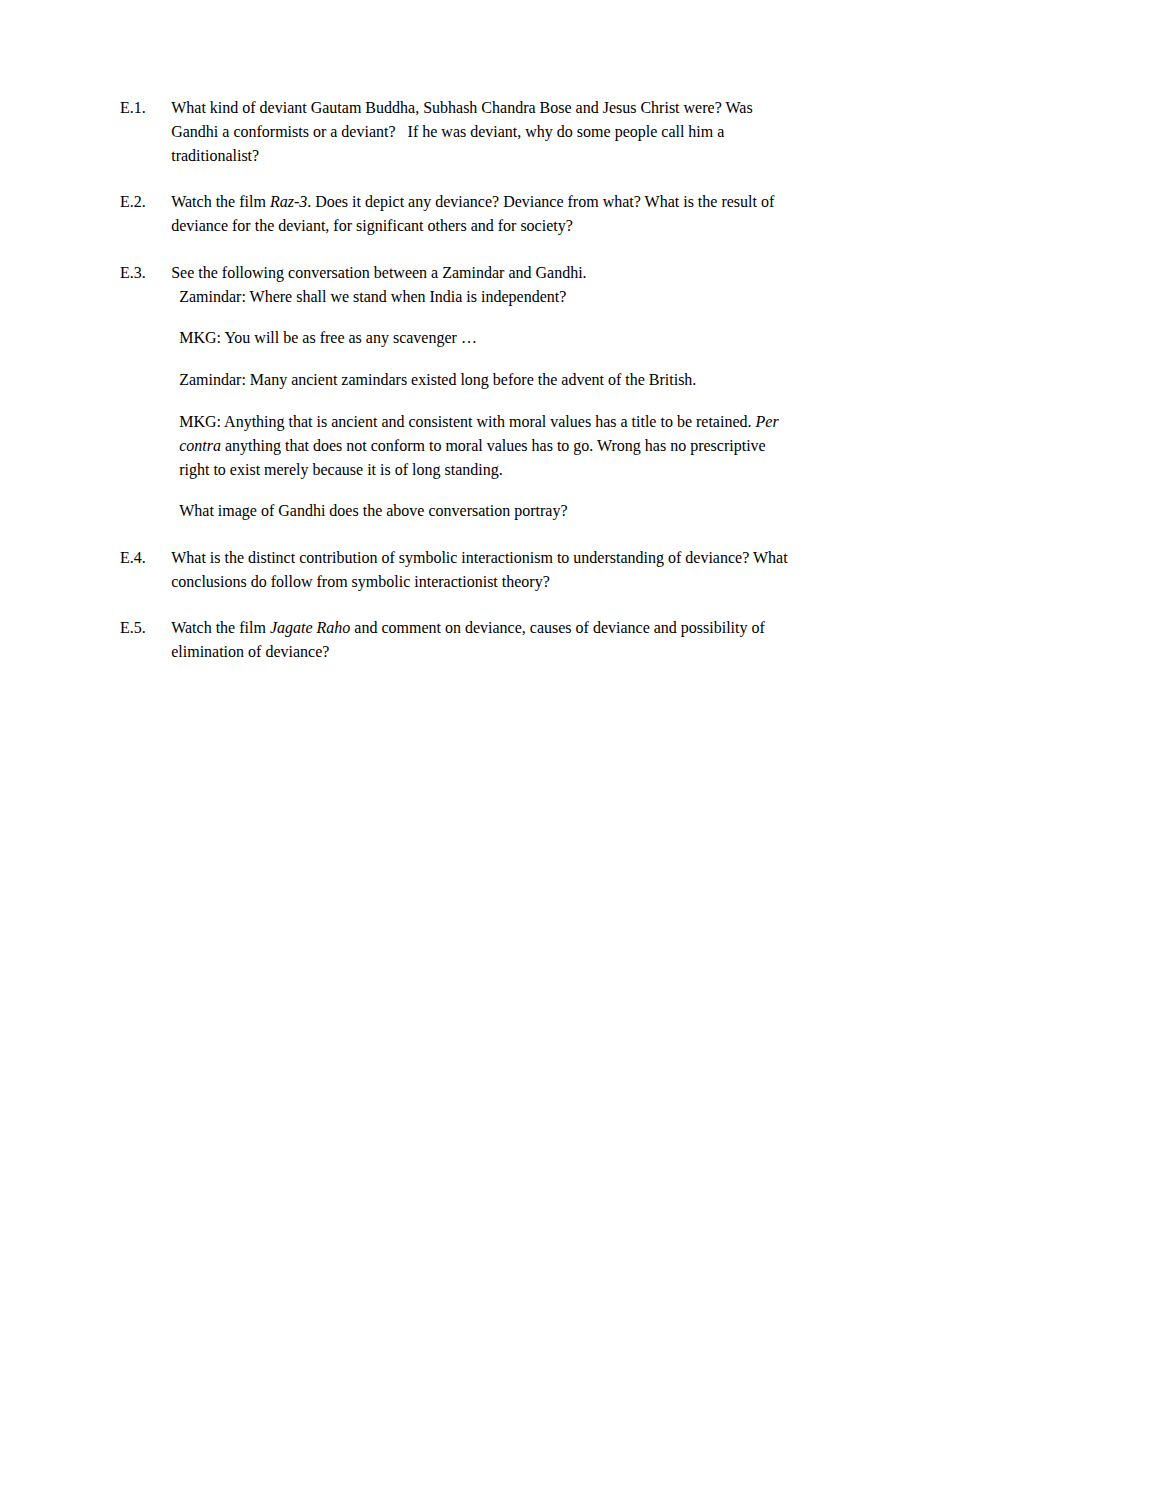E.1. What kind of deviant Gautam Buddha, Subhash Chandra Bose and Jesus Christ were? Was Gandhi a conformists or a deviant? If he was deviant, why do some people call him a traditionalist?
E.2. Watch the film Raz-3. Does it depict any deviance? Deviance from what? What is the result of deviance for the deviant, for significant others and for society?
E.3. See the following conversation between a Zamindar and Gandhi.
Zamindar: Where shall we stand when India is independent?
MKG: You will be as free as any scavenger …
Zamindar: Many ancient zamindars existed long before the advent of the British.
MKG: Anything that is ancient and consistent with moral values has a title to be retained. Per contra anything that does not conform to moral values has to go. Wrong has no prescriptive right to exist merely because it is of long standing.
What image of Gandhi does the above conversation portray?
E.4. What is the distinct contribution of symbolic interactionism to understanding of deviance? What conclusions do follow from symbolic interactionist theory?
E.5. Watch the film Jagate Raho and comment on deviance, causes of deviance and possibility of elimination of deviance?